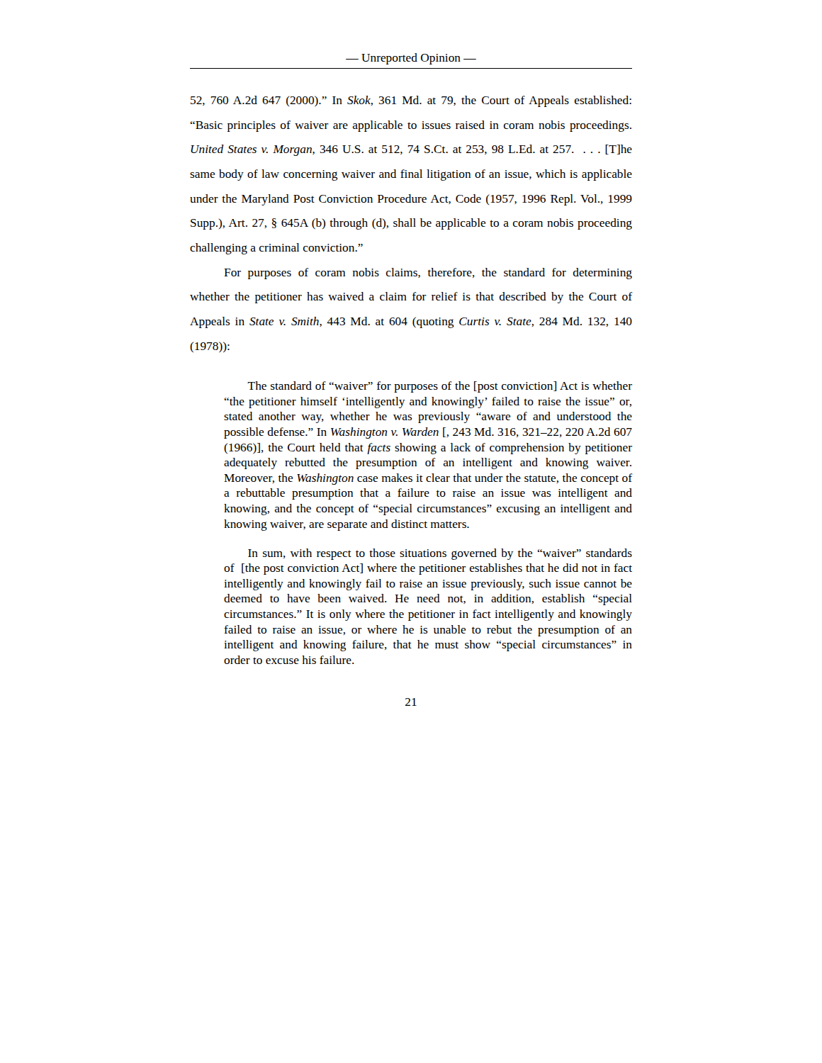— Unreported Opinion —
52, 760 A.2d 647 (2000).” In Skok, 361 Md. at 79, the Court of Appeals established: “Basic principles of waiver are applicable to issues raised in coram nobis proceedings. United States v. Morgan, 346 U.S. at 512, 74 S.Ct. at 253, 98 L.Ed. at 257. . . . [T]he same body of law concerning waiver and final litigation of an issue, which is applicable under the Maryland Post Conviction Procedure Act, Code (1957, 1996 Repl. Vol., 1999 Supp.), Art. 27, § 645A (b) through (d), shall be applicable to a coram nobis proceeding challenging a criminal conviction.”
For purposes of coram nobis claims, therefore, the standard for determining whether the petitioner has waived a claim for relief is that described by the Court of Appeals in State v. Smith, 443 Md. at 604 (quoting Curtis v. State, 284 Md. 132, 140 (1978)):
The standard of “waiver” for purposes of the [post conviction] Act is whether “the petitioner himself ‘intelligently and knowingly’ failed to raise the issue” or, stated another way, whether he was previously “aware of and understood the possible defense.” In Washington v. Warden [, 243 Md. 316, 321–22, 220 A.2d 607 (1966)], the Court held that facts showing a lack of comprehension by petitioner adequately rebutted the presumption of an intelligent and knowing waiver. Moreover, the Washington case makes it clear that under the statute, the concept of a rebuttable presumption that a failure to raise an issue was intelligent and knowing, and the concept of “special circumstances” excusing an intelligent and knowing waiver, are separate and distinct matters.
In sum, with respect to those situations governed by the “waiver” standards of [the post conviction Act] where the petitioner establishes that he did not in fact intelligently and knowingly fail to raise an issue previously, such issue cannot be deemed to have been waived. He need not, in addition, establish “special circumstances.” It is only where the petitioner in fact intelligently and knowingly failed to raise an issue, or where he is unable to rebut the presumption of an intelligent and knowing failure, that he must show “special circumstances” in order to excuse his failure.
21